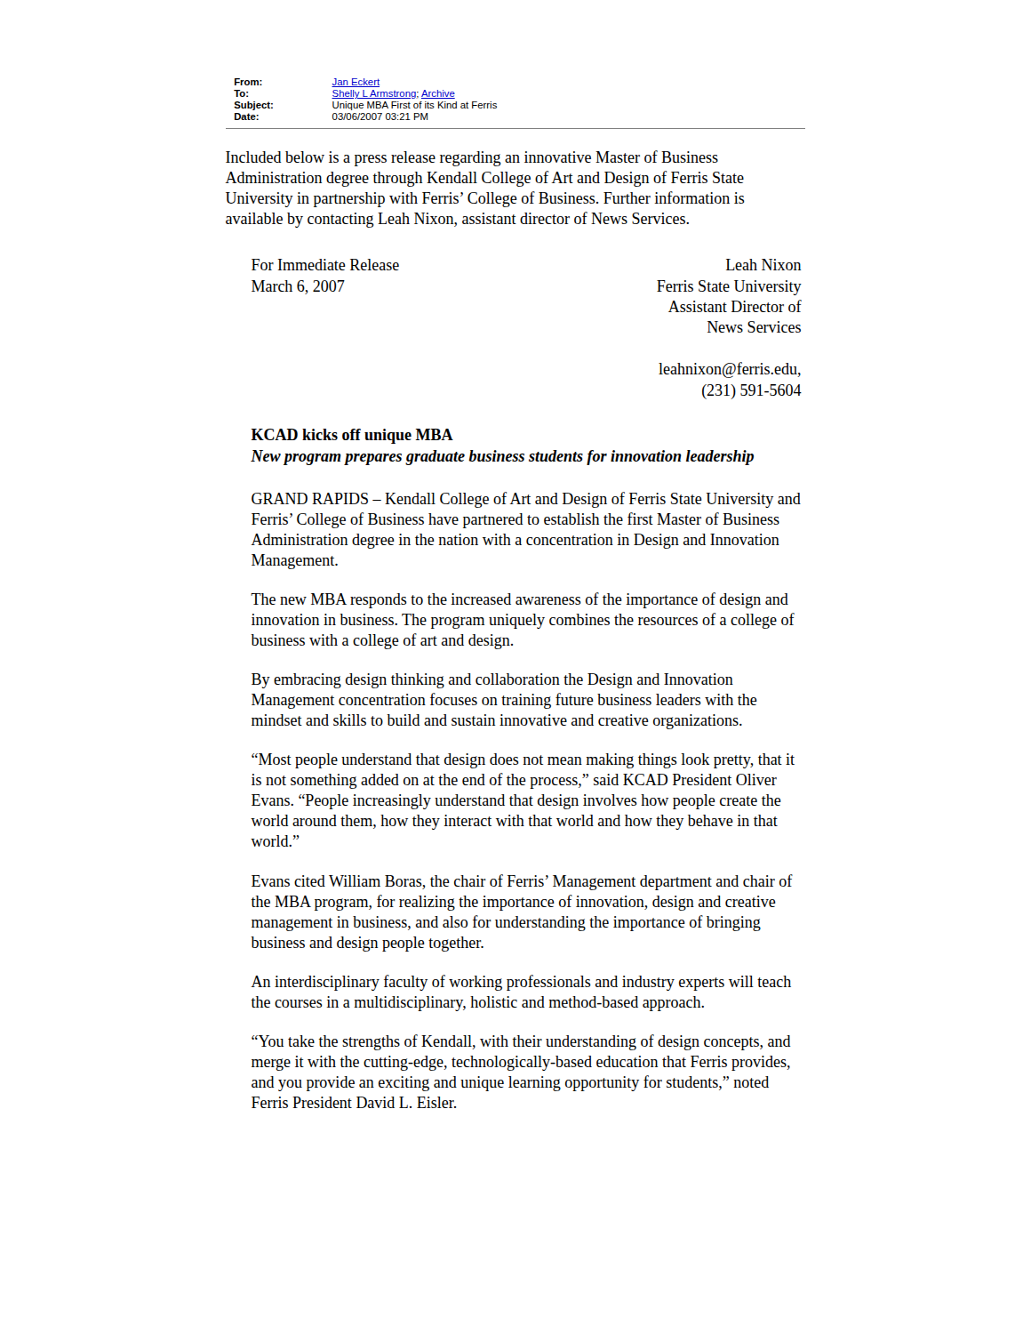| From: | Jan Eckert |
| To: | Shelly L Armstrong ; Archive |
| Subject: | Unique MBA First of its Kind at Ferris |
| Date: | 03/06/2007 03:21 PM |
Included below is a press release regarding an innovative Master of Business Administration degree through Kendall College of Art and Design of Ferris State University in partnership with Ferris’ College of Business. Further information is available by contacting Leah Nixon, assistant director of News Services.
For Immediate Release
March 6, 2007
Leah Nixon
Ferris State University
Assistant Director of
News Services
leahnixon@ferris.edu,
(231) 591-5604
KCAD kicks off unique MBA
New program prepares graduate business students for innovation leadership
GRAND RAPIDS – Kendall College of Art and Design of Ferris State University and Ferris’ College of Business have partnered to establish the first Master of Business Administration degree in the nation with a concentration in Design and Innovation Management.
The new MBA responds to the increased awareness of the importance of design and innovation in business. The program uniquely combines the resources of a college of business with a college of art and design.
By embracing design thinking and collaboration the Design and Innovation Management concentration focuses on training future business leaders with the mindset and skills to build and sustain innovative and creative organizations.
“Most people understand that design does not mean making things look pretty, that it is not something added on at the end of the process,” said KCAD President Oliver Evans. “People increasingly understand that design involves how people create the world around them, how they interact with that world and how they behave in that world.”
Evans cited William Boras, the chair of Ferris’ Management department and chair of the MBA program, for realizing the importance of innovation, design and creative management in business, and also for understanding the importance of bringing business and design people together.
An interdisciplinary faculty of working professionals and industry experts will teach the courses in a multidisciplinary, holistic and method-based approach.
“You take the strengths of Kendall, with their understanding of design concepts, and merge it with the cutting-edge, technologically-based education that Ferris provides, and you provide an exciting and unique learning opportunity for students,” noted Ferris President David L. Eisler.